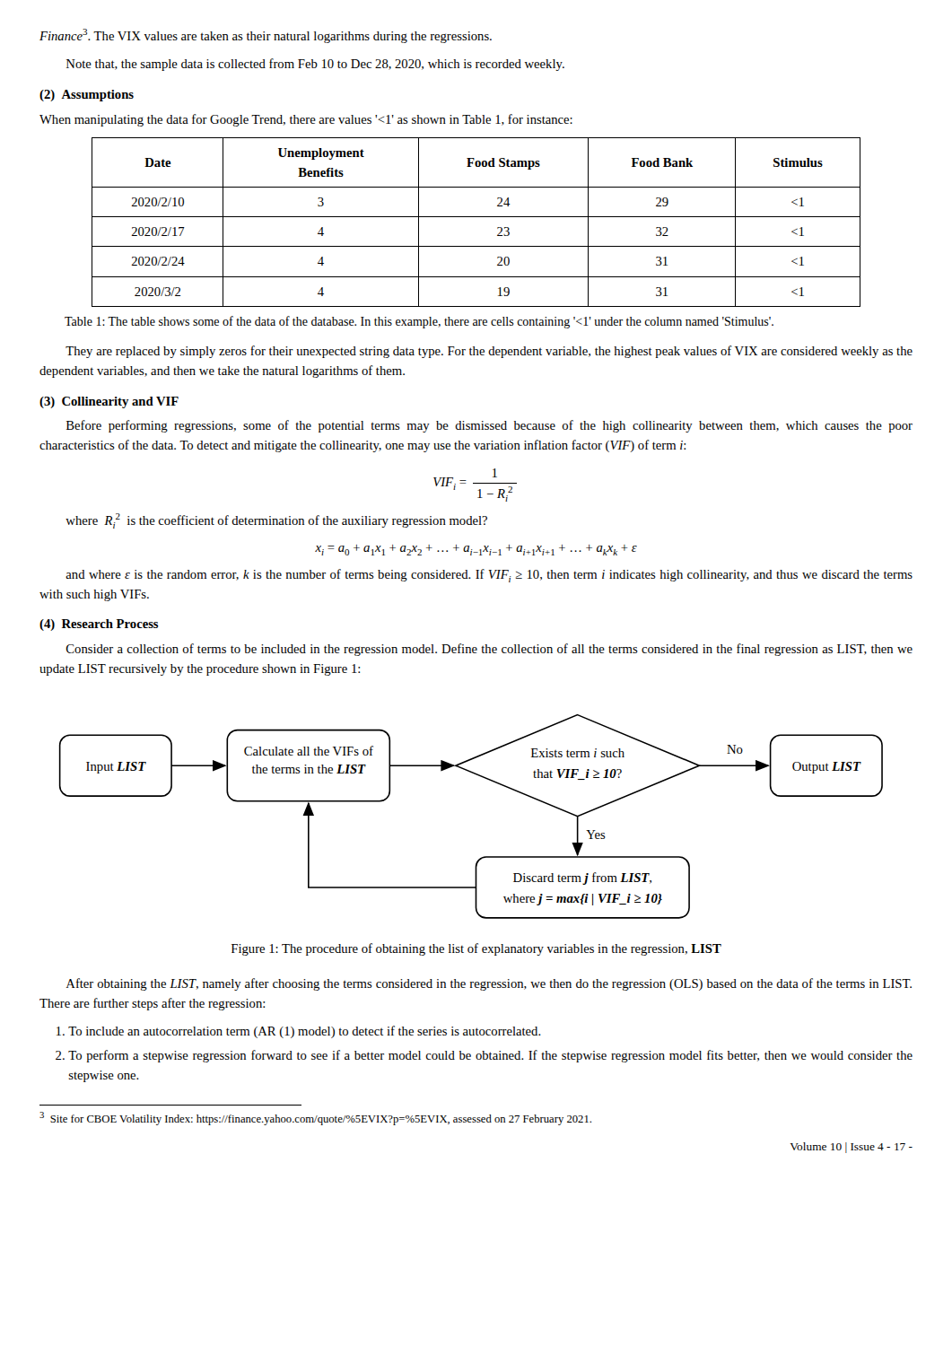Finance3. The VIX values are taken as their natural logarithms during the regressions.
Note that, the sample data is collected from Feb 10 to Dec 28, 2020, which is recorded weekly.
(2) Assumptions
When manipulating the data for Google Trend, there are values '<1' as shown in Table 1, for instance:
| Date | Unemployment Benefits | Food Stamps | Food Bank | Stimulus |
| --- | --- | --- | --- | --- |
| 2020/2/10 | 3 | 24 | 29 | <1 |
| 2020/2/17 | 4 | 23 | 32 | <1 |
| 2020/2/24 | 4 | 20 | 31 | <1 |
| 2020/3/2 | 4 | 19 | 31 | <1 |
Table 1: The table shows some of the data of the database. In this example, there are cells containing '<1' under the column named 'Stimulus'.
They are replaced by simply zeros for their unexpected string data type. For the dependent variable, the highest peak values of VIX are considered weekly as the dependent variables, and then we take the natural logarithms of them.
(3) Collinearity and VIF
Before performing regressions, some of the potential terms may be dismissed because of the high collinearity between them, which causes the poor characteristics of the data. To detect and mitigate the collinearity, one may use the variation inflation factor (VIF) of term i:
VIFi = 1 1 − Ri2
where Ri2 is the coefficient of determination of the auxiliary regression model?
xi = a0 + a1x1 + a2x2 + … + ai−1xi−1 + ai+1xi+1 + … + akxk + ε
and where ε is the random error, k is the number of terms being considered. If VIFi ≥ 10, then term i indicates high collinearity, and thus we discard the terms with such high VIFs.
(4) Research Process
Consider a collection of terms to be included in the regression model. Define the collection of all the terms considered in the final regression as LIST, then we update LIST recursively by the procedure shown in Figure 1:
Input LIST Calculate all the VIFs of the terms in the LIST Exists term i such that VIF_i ≥ 10? Output LIST Discard term j from LIST, where j = max{i | VIF_i ≥ 10} No Yes
Figure 1: The procedure of obtaining the list of explanatory variables in the regression, LIST
After obtaining the LIST, namely after choosing the terms considered in the regression, we then do the regression (OLS) based on the data of the terms in LIST. There are further steps after the regression:
To include an autocorrelation term (AR (1) model) to detect if the series is autocorrelated.
To perform a stepwise regression forward to see if a better model could be obtained. If the stepwise regression model fits better, then we would consider the stepwise one.
3 Site for CBOE Volatility Index: https://finance.yahoo.com/quote/%5EVIX?p=%5EVIX, assessed on 27 February 2021.
Volume 10 | Issue 4 - 17 -